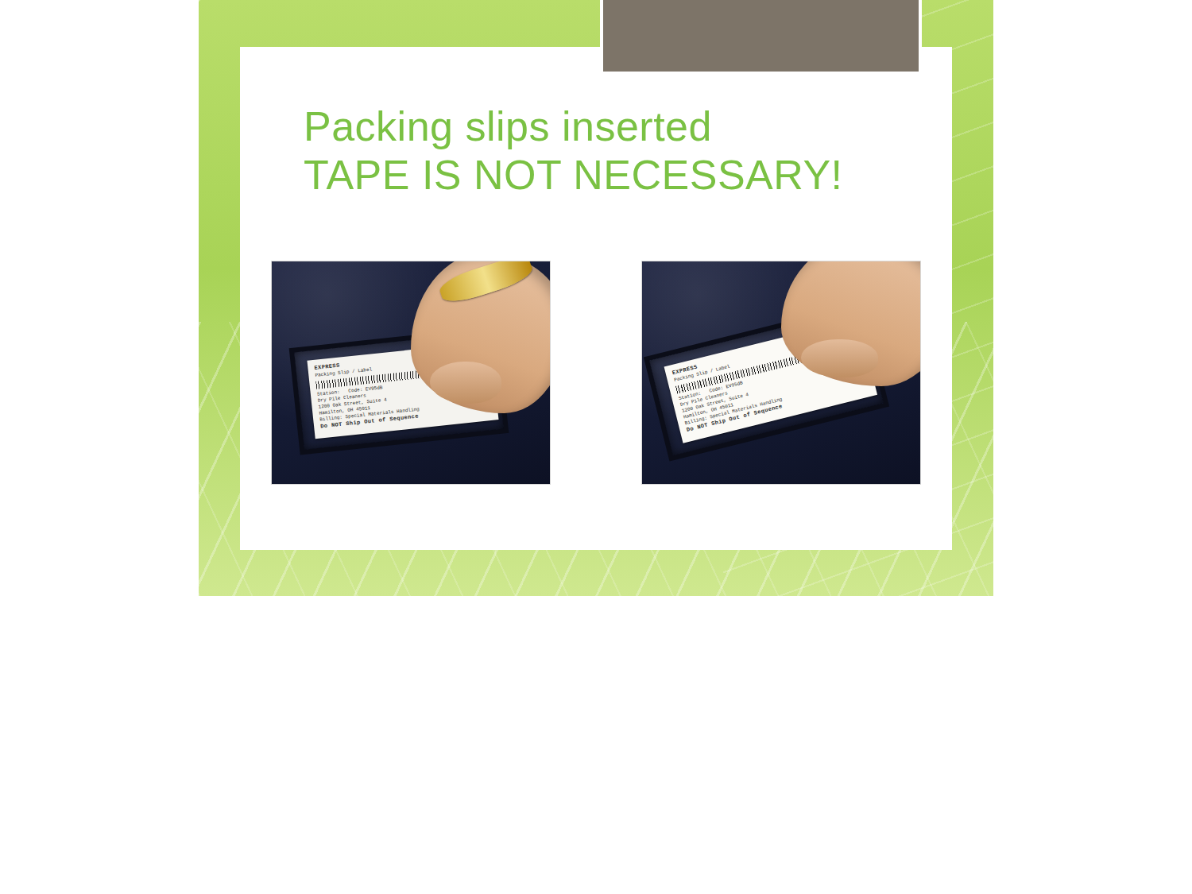Packing slips inserted Tape is not necessary!
EXPRESS
Packing Slip / Label
Station: Code: EV95dB
Dry Pile Cleaners
1200 Oak Street, Suite 4
Hamilton, OH 45011
Billing: Special Materials Handling
Do NOT Ship Out of Sequence
EXPRESS
Packing Slip / Label
Station: Code: EV95dB
Dry Pile Cleaners
1200 Oak Street, Suite 4
Hamilton, OH 45011
Billing: Special Materials Handling
Do NOT Ship Out of Sequence